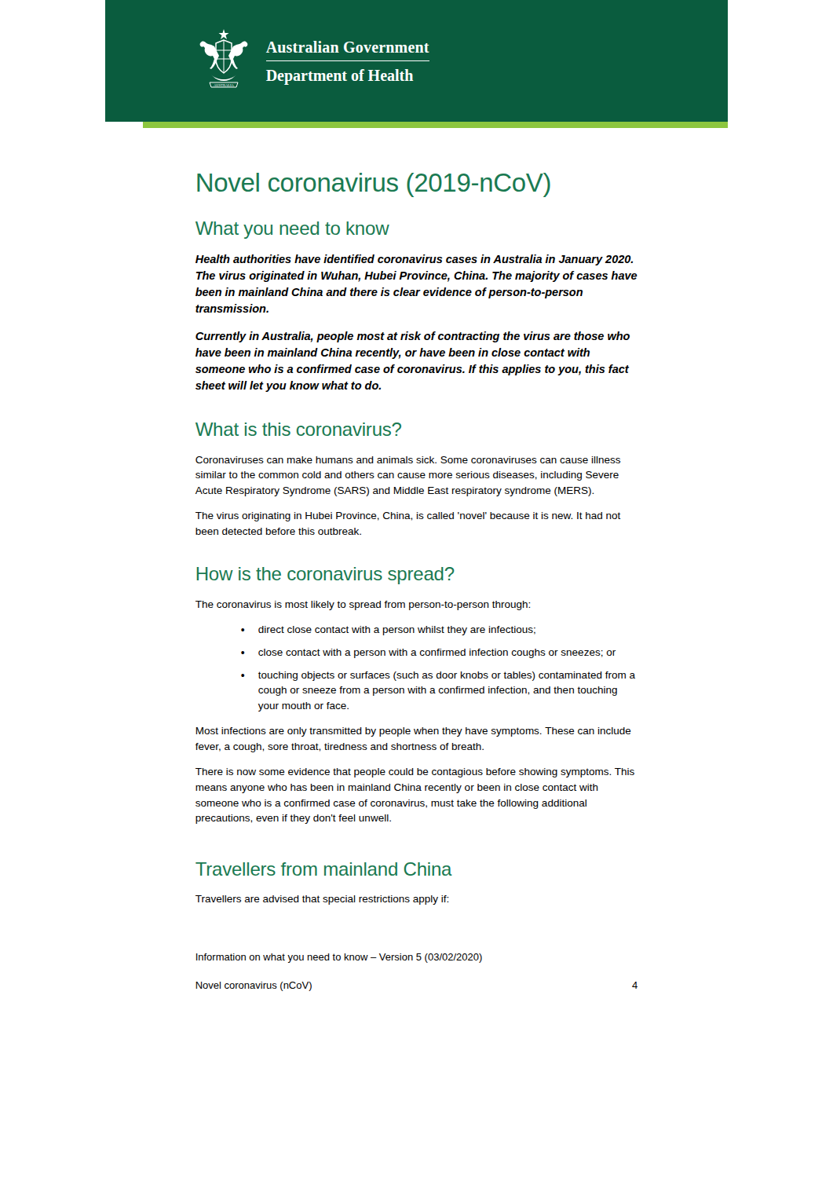AUSTRALIA
Australian Government
Department of Health
Novel coronavirus (2019-nCoV)
What you need to know
Health authorities have identified coronavirus cases in Australia in January 2020. The virus originated in Wuhan, Hubei Province, China. The majority of cases have been in mainland China and there is clear evidence of person-to-person transmission.
Currently in Australia, people most at risk of contracting the virus are those who have been in mainland China recently, or have been in close contact with someone who is a confirmed case of coronavirus. If this applies to you, this fact sheet will let you know what to do.
What is this coronavirus?
Coronaviruses can make humans and animals sick. Some coronaviruses can cause illness similar to the common cold and others can cause more serious diseases, including Severe Acute Respiratory Syndrome (SARS) and Middle East respiratory syndrome (MERS).
The virus originating in Hubei Province, China, is called 'novel' because it is new. It had not been detected before this outbreak.
How is the coronavirus spread?
The coronavirus is most likely to spread from person-to-person through:
direct close contact with a person whilst they are infectious;
close contact with a person with a confirmed infection coughs or sneezes; or
touching objects or surfaces (such as door knobs or tables) contaminated from a cough or sneeze from a person with a confirmed infection, and then touching your mouth or face.
Most infections are only transmitted by people when they have symptoms. These can include fever, a cough, sore throat, tiredness and shortness of breath.
There is now some evidence that people could be contagious before showing symptoms. This means anyone who has been in mainland China recently or been in close contact with someone who is a confirmed case of coronavirus, must take the following additional precautions, even if they don't feel unwell.
Travellers from mainland China
Travellers are advised that special restrictions apply if:
Information on what you need to know – Version 5 (03/02/2020)
Novel coronavirus (nCoV) 4